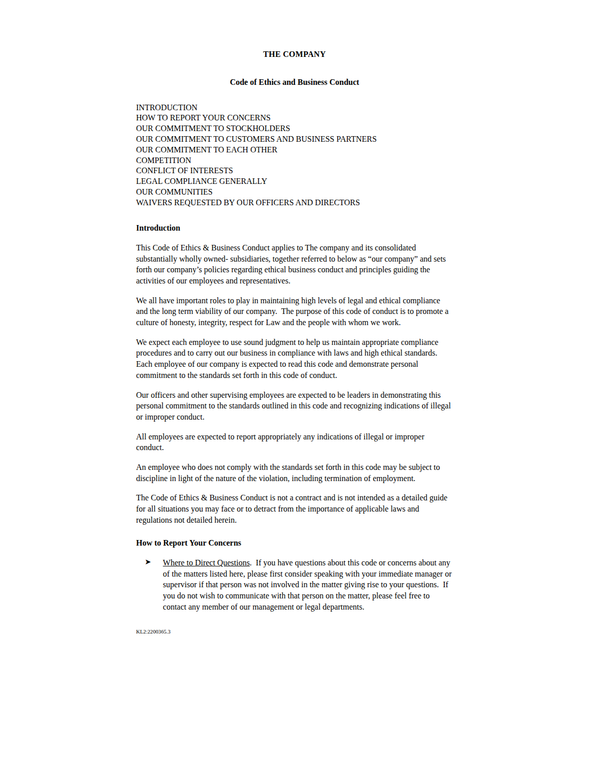THE COMPANY
Code of Ethics and Business Conduct
INTRODUCTION
HOW TO REPORT YOUR CONCERNS
OUR COMMITMENT TO STOCKHOLDERS
OUR COMMITMENT TO CUSTOMERS AND BUSINESS PARTNERS
OUR COMMITMENT TO EACH OTHER
COMPETITION
CONFLICT OF INTERESTS
LEGAL COMPLIANCE GENERALLY
OUR COMMUNITIES
WAIVERS REQUESTED BY OUR OFFICERS AND DIRECTORS
Introduction
This Code of Ethics & Business Conduct applies to The company and its consolidated substantially wholly owned- subsidiaries, together referred to below as “our company” and sets forth our company’s policies regarding ethical business conduct and principles guiding the activities of our employees and representatives.
We all have important roles to play in maintaining high levels of legal and ethical compliance and the long term viability of our company. The purpose of this code of conduct is to promote a culture of honesty, integrity, respect for Law and the people with whom we work.
We expect each employee to use sound judgment to help us maintain appropriate compliance procedures and to carry out our business in compliance with laws and high ethical standards. Each employee of our company is expected to read this code and demonstrate personal commitment to the standards set forth in this code of conduct.
Our officers and other supervising employees are expected to be leaders in demonstrating this personal commitment to the standards outlined in this code and recognizing indications of illegal or improper conduct.
All employees are expected to report appropriately any indications of illegal or improper conduct.
An employee who does not comply with the standards set forth in this code may be subject to discipline in light of the nature of the violation, including termination of employment.
The Code of Ethics & Business Conduct is not a contract and is not intended as a detailed guide for all situations you may face or to detract from the importance of applicable laws and regulations not detailed herein.
How to Report Your Concerns
Where to Direct Questions. If you have questions about this code or concerns about any of the matters listed here, please first consider speaking with your immediate manager or supervisor if that person was not involved in the matter giving rise to your questions. If you do not wish to communicate with that person on the matter, please feel free to contact any member of our management or legal departments.
KL2:2200365.3